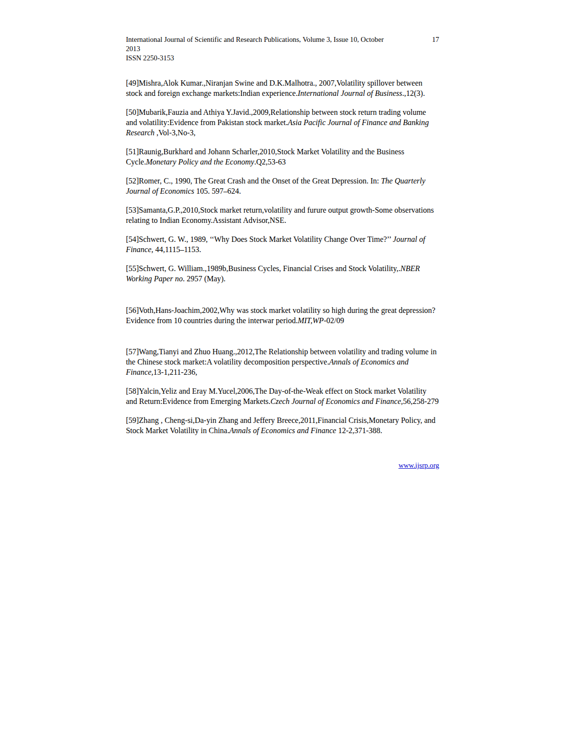International Journal of Scientific and Research Publications, Volume 3, Issue 10, October 2013
ISSN 2250-3153
17
[49]Mishra,Alok Kumar.,Niranjan Swine and D.K.Malhotra., 2007,Volatility spillover between stock and foreign exchange markets:Indian experience.International Journal of Business.,12(3).
[50]Mubarik,Fauzia and Athiya Y.Javid.,2009,Relationship between stock return trading volume and volatility:Evidence from Pakistan stock market.Asia Pacific Journal of Finance and Banking Research ,Vol-3,No-3,
[51]Raunig,Burkhard and Johann Scharler,2010,Stock Market Volatility and the Business Cycle.Monetary Policy and the Economy.Q2,53-63
[52]Romer, C., 1990, The Great Crash and the Onset of the Great Depression. In: The Quarterly Journal of Economics 105. 597–624.
[53]Samanta,G.P.,2010,Stock market return,volatility and furure output growth-Some observations relating to Indian Economy.Assistant Advisor,NSE.
[54]Schwert, G. W., 1989, ‘‘Why Does Stock Market Volatility Change Over Time?’’ Journal of Finance, 44,1115–1153.
[55]Schwert, G. William.,1989b,Business Cycles, Financial Crises and Stock Volatility,.NBER Working Paper no. 2957 (May).
[56]Voth,Hans-Joachim,2002,Why was stock market volatility so high during the great depression? Evidence from 10 countries during the interwar period.MIT,WP-02/09
[57]Wang,Tianyi and Zhuo Huang.,2012,The Relationship between volatility and trading volume in the Chinese stock market:A volatility decomposition perspective.Annals of Economics and Finance, 13-1,211-236,
[58]Yalcin,Yeliz and Eray M.Yucel,2006,The Day-of-the-Weak effect on Stock market Volatility and Return:Evidence from Emerging Markets.Czech Journal of Economics and Finance, 56,258-279
[59]Zhang , Cheng-si,Da-yin Zhang and Jeffery Breece,2011,Financial Crisis,Monetary Policy, and Stock Market Volatility in China.Annals of Economics and Finance 12-2,371-388.
www.ijsrp.org